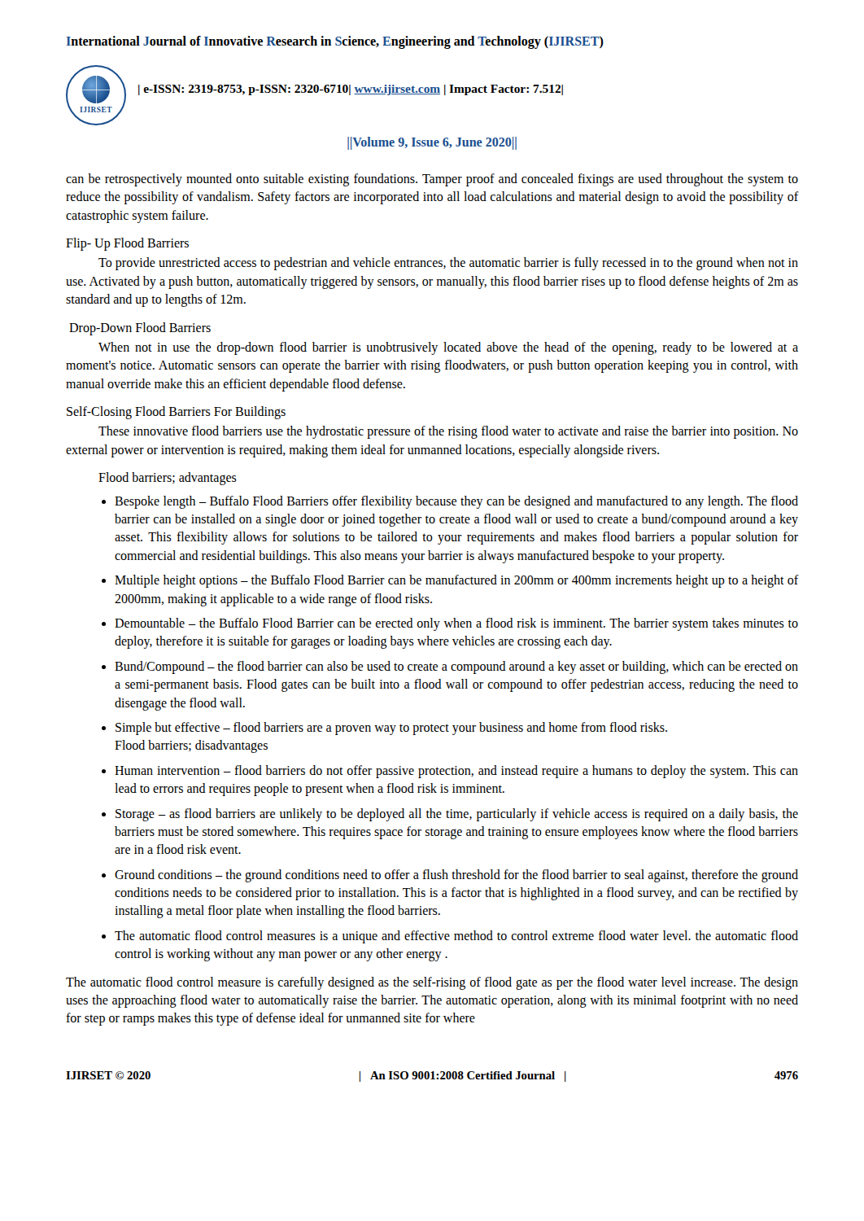International Journal of Innovative Research in Science, Engineering and Technology (IJIRSET)
IJIRSET
| e-ISSN: 2319-8753, p-ISSN: 2320-6710| www.ijirset.com | Impact Factor: 7.512|
||Volume 9, Issue 6, June 2020||
can be retrospectively mounted onto suitable existing foundations. Tamper proof and concealed fixings are used throughout the system to reduce the possibility of vandalism. Safety factors are incorporated into all load calculations and material design to avoid the possibility of catastrophic system failure.
Flip- Up Flood Barriers
To provide unrestricted access to pedestrian and vehicle entrances, the automatic barrier is fully recessed in to the ground when not in use. Activated by a push button, automatically triggered by sensors, or manually, this flood barrier rises up to flood defense heights of 2m as standard and up to lengths of 12m.
Drop-Down Flood Barriers
When not in use the drop-down flood barrier is unobtrusively located above the head of the opening, ready to be lowered at a moment's notice. Automatic sensors can operate the barrier with rising floodwaters, or push button operation keeping you in control, with manual override make this an efficient dependable flood defense.
Self-Closing Flood Barriers For Buildings
These innovative flood barriers use the hydrostatic pressure of the rising flood water to activate and raise the barrier into position. No external power or intervention is required, making them ideal for unmanned locations, especially alongside rivers.
Flood barriers; advantages
Bespoke length – Buffalo Flood Barriers offer flexibility because they can be designed and manufactured to any length. The flood barrier can be installed on a single door or joined together to create a flood wall or used to create a bund/compound around a key asset. This flexibility allows for solutions to be tailored to your requirements and makes flood barriers a popular solution for commercial and residential buildings. This also means your barrier is always manufactured bespoke to your property.
Multiple height options – the Buffalo Flood Barrier can be manufactured in 200mm or 400mm increments height up to a height of 2000mm, making it applicable to a wide range of flood risks.
Demountable – the Buffalo Flood Barrier can be erected only when a flood risk is imminent. The barrier system takes minutes to deploy, therefore it is suitable for garages or loading bays where vehicles are crossing each day.
Bund/Compound – the flood barrier can also be used to create a compound around a key asset or building, which can be erected on a semi-permanent basis. Flood gates can be built into a flood wall or compound to offer pedestrian access, reducing the need to disengage the flood wall.
Simple but effective – flood barriers are a proven way to protect your business and home from flood risks.
Flood barriers; disadvantages
Human intervention – flood barriers do not offer passive protection, and instead require a humans to deploy the system. This can lead to errors and requires people to present when a flood risk is imminent.
Storage – as flood barriers are unlikely to be deployed all the time, particularly if vehicle access is required on a daily basis, the barriers must be stored somewhere. This requires space for storage and training to ensure employees know where the flood barriers are in a flood risk event.
Ground conditions – the ground conditions need to offer a flush threshold for the flood barrier to seal against, therefore the ground conditions needs to be considered prior to installation. This is a factor that is highlighted in a flood survey, and can be rectified by installing a metal floor plate when installing the flood barriers.
The automatic flood control measures is a unique and effective method to control extreme flood water level. the automatic flood control is working without any man power or any other energy .
The automatic flood control measure is carefully designed as the self-rising of flood gate as per the flood water level increase. The design uses the approaching flood water to automatically raise the barrier. The automatic operation, along with its minimal footprint with no need for step or ramps makes this type of defense ideal for unmanned site for where
IJIRSET © 2020
| An ISO 9001:2008 Certified Journal |
4976